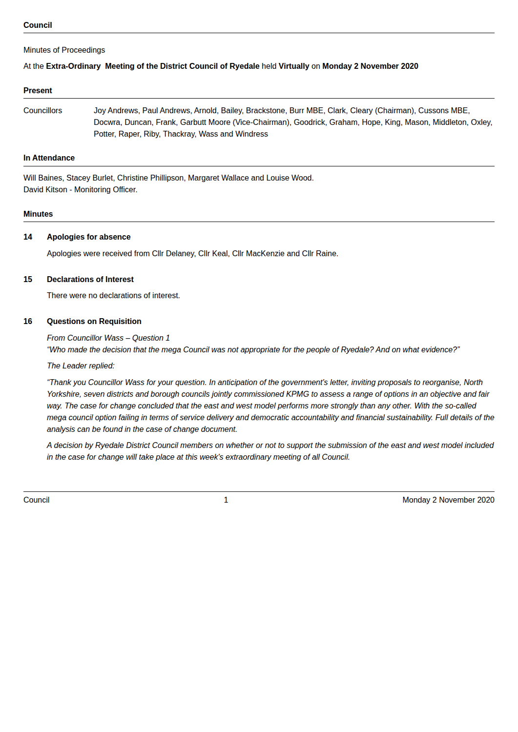Council
Minutes of Proceedings
At the Extra-Ordinary Meeting of the District Council of Ryedale held Virtually on Monday 2 November 2020
Present
| Councillors | Joy Andrews, Paul Andrews, Arnold, Bailey, Brackstone, Burr MBE, Clark, Cleary (Chairman), Cussons MBE, Docwra, Duncan, Frank, Garbutt Moore (Vice-Chairman), Goodrick, Graham, Hope, King, Mason, Middleton, Oxley, Potter, Raper, Riby, Thackray, Wass and Windress |
In Attendance
Will Baines, Stacey Burlet, Christine Phillipson, Margaret Wallace and Louise Wood.
David Kitson - Monitoring Officer.
Minutes
14
Apologies for absence
Apologies were received from Cllr Delaney, Cllr Keal, Cllr MacKenzie and Cllr Raine.
15
Declarations of Interest
There were no declarations of interest.
16
Questions on Requisition
From Councillor Wass – Question 1
“Who made the decision that the mega Council was not appropriate for the people of Ryedale? And on what evidence?”
The Leader replied:
“Thank you Councillor Wass for your question. In anticipation of the government's letter, inviting proposals to reorganise, North Yorkshire, seven districts and borough councils jointly commissioned KPMG to assess a range of options in an objective and fair way. The case for change concluded that the east and west model performs more strongly than any other. With the so-called mega council option failing in terms of service delivery and democratic accountability and financial sustainability. Full details of the analysis can be found in the case of change document.
A decision by Ryedale District Council members on whether or not to support the submission of the east and west model included in the case for change will take place at this week's extraordinary meeting of all Council.
Council
1
Monday 2 November 2020